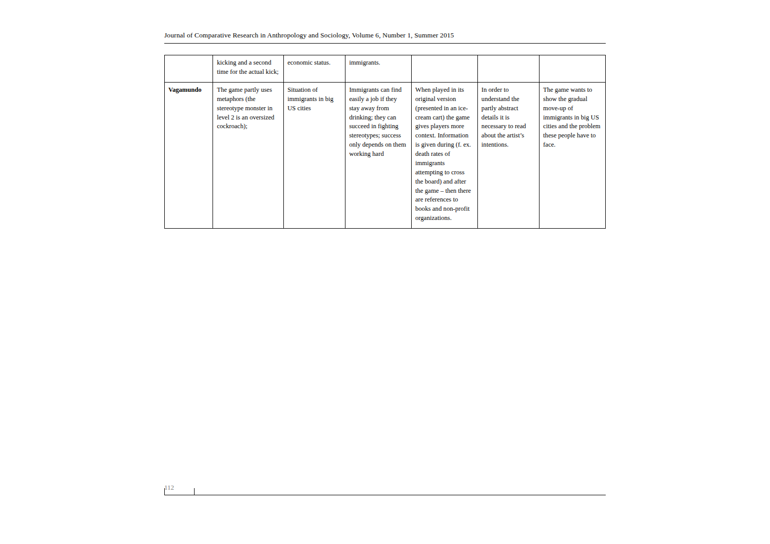Journal of Comparative Research in Anthropology and Sociology, Volume 6, Number 1, Summer 2015
| | kicking and a second time for the actual kick; | economic status. | immigrants. | | | |
| Vagamundo | The game partly uses metaphors (the stereotype monster in level 2 is an oversized cockroach); | Situation of immigrants in big US cities | Immigrants can find easily a job if they stay away from drinking; they can succeed in fighting stereotypes; success only depends on them working hard | When played in its original version (presented in an ice-cream cart) the game gives players more context. Information is given during (f. ex. death rates of immigrants attempting to cross the board) and after the game – then there are references to books and non-profit organizations. | In order to understand the partly abstract details it is necessary to read about the artist’s intentions. | The game wants to show the gradual move-up of immigrants in big US cities and the problem these people have to face. |
112